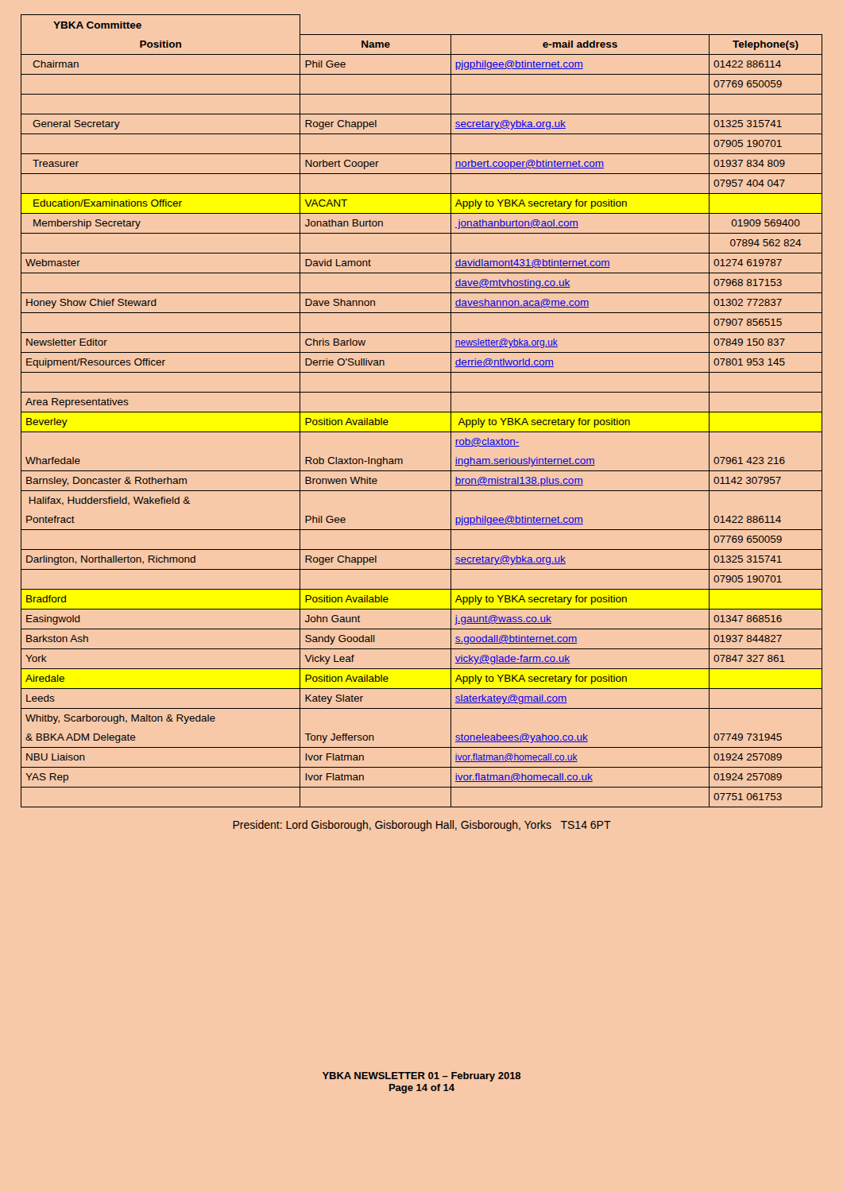| YBKA Committee | | | |
| Position | Name | e-mail address | Telephone(s) |
| Chairman | Phil Gee | pjgphilgee@btinternet.com | 01422 886114 |
| | | | 07769 650059 |
| General Secretary | Roger Chappel | secretary@ybka.org.uk | 01325 315741 |
| | | | 07905 190701 |
| Treasurer | Norbert Cooper | norbert.cooper@btinternet.com | 01937 834 809 |
| | | | 07957 404 047 |
| Education/Examinations Officer | VACANT | Apply to YBKA secretary for position | |
| Membership Secretary | Jonathan Burton | jonathanburton@aol.com | 01909 569400 |
| | | | 07894 562 824 |
| Webmaster | David Lamont | davidlamont431@btinternet.com | 01274 619787 |
| | | dave@mtvhosting.co.uk | 07968 817153 |
| Honey Show Chief Steward | Dave Shannon | daveshannon.aca@me.com | 01302 772837 |
| | | | 07907 856515 |
| Newsletter Editor | Chris Barlow | newsletter@ybka.org.uk | 07849 150 837 |
| Equipment/Resources Officer | Derrie O'Sullivan | derrie@ntlworld.com | 07801 953 145 |
| Area Representatives | | | |
| Beverley | Position Available | Apply to YBKA secretary for position | |
| | | rob@claxton- | |
| Wharfedale | Rob Claxton-Ingham | ingham.seriouslyinternet.com | 07961 423 216 |
| Barnsley, Doncaster & Rotherham | Bronwen White | bron@mistral138.plus.com | 01142 307957 |
| Halifax, Huddersfield, Wakefield & | | | |
| Pontefract | Phil Gee | pjgphilgee@btinternet.com | 01422 886114 |
| | | | 07769 650059 |
| Darlington, Northallerton, Richmond | Roger Chappel | secretary@ybka.org.uk | 01325 315741 |
| | | | 07905 190701 |
| Bradford | Position Available | Apply to YBKA secretary for position | |
| Easingwold | John Gaunt | j.gaunt@wass.co.uk | 01347 868516 |
| Barkston Ash | Sandy Goodall | s.goodall@btinternet.com | 01937 844827 |
| York | Vicky Leaf | vicky@glade-farm.co.uk | 07847 327 861 |
| Airedale | Position Available | Apply to YBKA secretary for position | |
| Leeds | Katey Slater | slaterkatey@gmail.com | |
| Whitby, Scarborough, Malton & Ryedale | | | |
| & BBKA ADM Delegate | Tony Jefferson | stoneleabees@yahoo.co.uk | 07749 731945 |
| NBU Liaison | Ivor Flatman | ivor.flatman@homecall.co.uk | 01924 257089 |
| YAS Rep | Ivor Flatman | ivor.flatman@homecall.co.uk | 01924 257089 |
| | | | 07751 061753 |
President: Lord Gisborough, Gisborough Hall, Gisborough, Yorks TS14 6PT
YBKA NEWSLETTER 01 – February 2018
Page 14 of 14